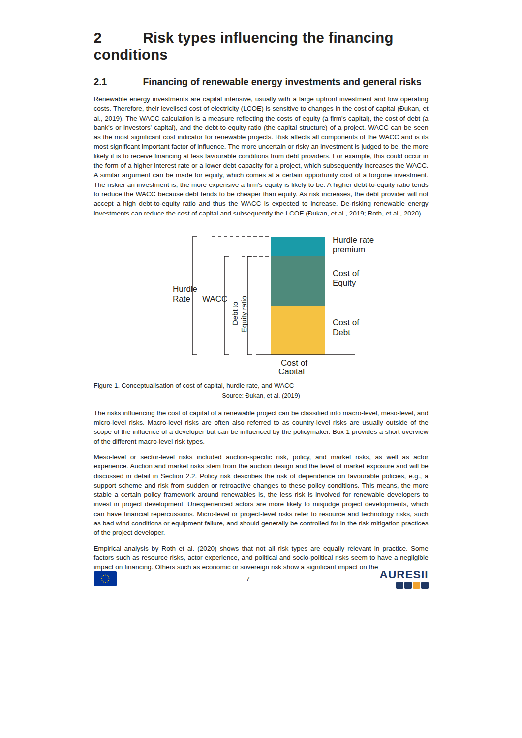2 Risk types influencing the financing conditions
2.1 Financing of renewable energy investments and general risks
Renewable energy investments are capital intensive, usually with a large upfront investment and low operating costs. Therefore, their levelised cost of electricity (LCOE) is sensitive to changes in the cost of capital (Đukan, et al., 2019). The WACC calculation is a measure reflecting the costs of equity (a firm's capital), the cost of debt (a bank's or investors' capital), and the debt-to-equity ratio (the capital structure) of a project. WACC can be seen as the most significant cost indicator for renewable projects. Risk affects all components of the WACC and is its most significant important factor of influence. The more uncertain or risky an investment is judged to be, the more likely it is to receive financing at less favourable conditions from debt providers. For example, this could occur in the form of a higher interest rate or a lower debt capacity for a project, which subsequently increases the WACC. A similar argument can be made for equity, which comes at a certain opportunity cost of a forgone investment. The riskier an investment is, the more expensive a firm's equity is likely to be. A higher debt-to-equity ratio tends to reduce the WACC because debt tends to be cheaper than equity. As risk increases, the debt provider will not accept a high debt-to-equity ratio and thus the WACC is expected to increase. De-risking renewable energy investments can reduce the cost of capital and subsequently the LCOE (Đukan, et al., 2019; Roth, et al., 2020).
Hurdle Rate WACC Debt to Equity ratio Hurdle rate premium Cost of Equity Cost of Debt Cost of Capital
Figure 1. Conceptualisation of cost of capital, hurdle rate, and WACC
Source: Đukan, et al. (2019)
The risks influencing the cost of capital of a renewable project can be classified into macro-level, meso-level, and micro-level risks. Macro-level risks are often also referred to as country-level risks are usually outside of the scope of the influence of a developer but can be influenced by the policymaker. Box 1 provides a short overview of the different macro-level risk types.
Meso-level or sector-level risks included auction-specific risk, policy, and market risks, as well as actor experience. Auction and market risks stem from the auction design and the level of market exposure and will be discussed in detail in Section 2.2. Policy risk describes the risk of dependence on favourable policies, e.g., a support scheme and risk from sudden or retroactive changes to these policy conditions. This means, the more stable a certain policy framework around renewables is, the less risk is involved for renewable developers to invest in project development. Unexperienced actors are more likely to misjudge project developments, which can have financial repercussions. Micro-level or project-level risks refer to resource and technology risks, such as bad wind conditions or equipment failure, and should generally be controlled for in the risk mitigation practices of the project developer.
Empirical analysis by Roth et al. (2020) shows that not all risk types are equally relevant in practice. Some factors such as resource risks, actor experience, and political and socio-political risks seem to have a negligible impact on financing. Others such as economic or sovereign risk show a significant impact on the
7
AURESII